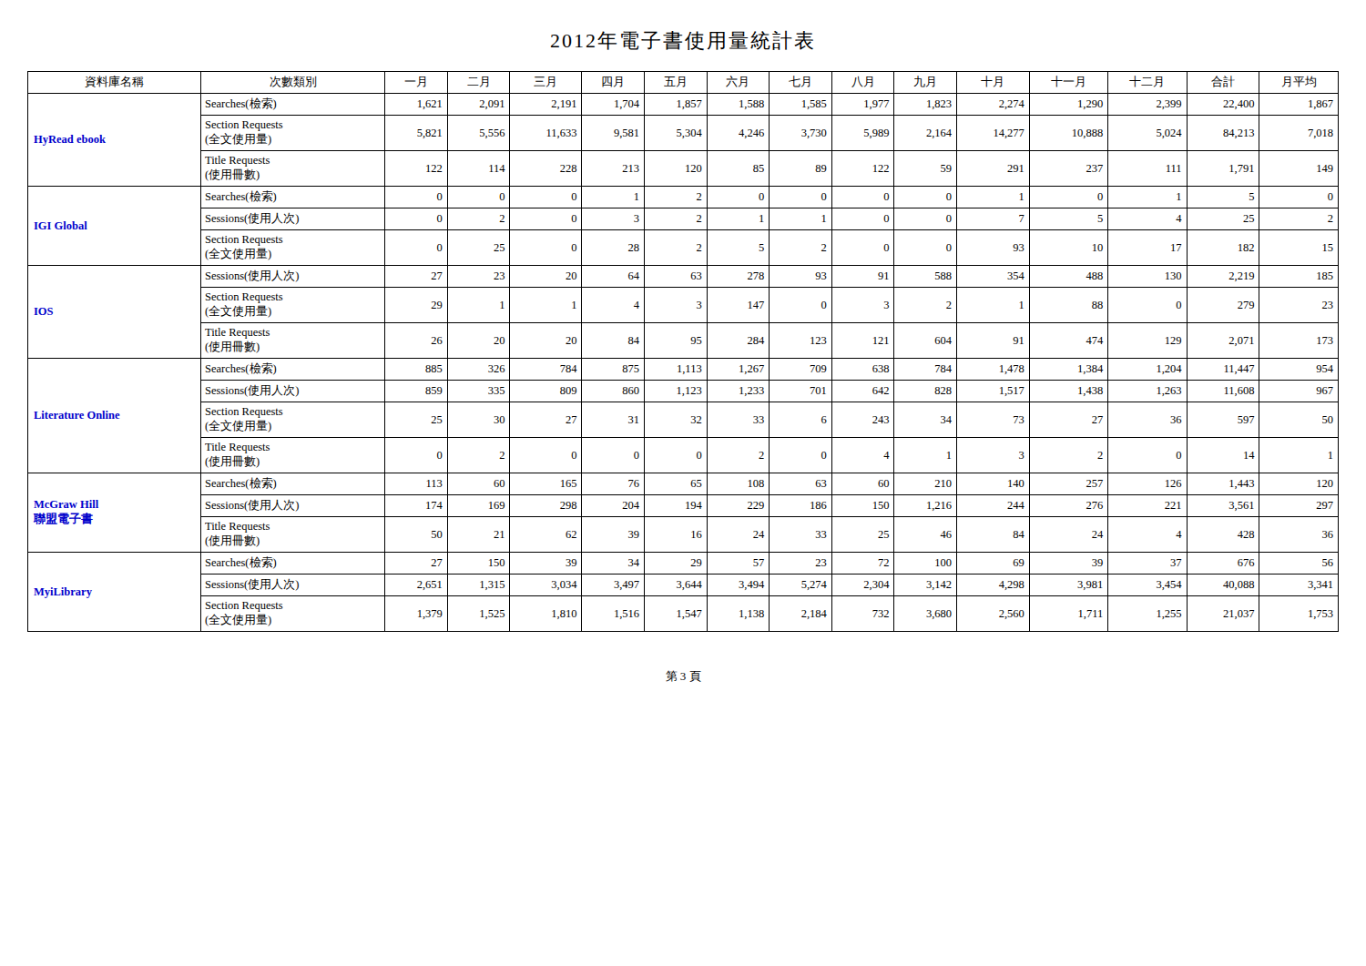2012年電子書使用量統計表
| 資料庫名稱 | 次數類別 | 一月 | 二月 | 三月 | 四月 | 五月 | 六月 | 七月 | 八月 | 九月 | 十月 | 十一月 | 十二月 | 合計 | 月平均 |
| --- | --- | --- | --- | --- | --- | --- | --- | --- | --- | --- | --- | --- | --- | --- | --- |
| HyRead ebook | Searches(檢索) | 1,621 | 2,091 | 2,191 | 1,704 | 1,857 | 1,588 | 1,585 | 1,977 | 1,823 | 2,274 | 1,290 | 2,399 | 22,400 | 1,867 |
| Section Requests (全文使用量) | 5,821 | 5,556 | 11,633 | 9,581 | 5,304 | 4,246 | 3,730 | 5,989 | 2,164 | 14,277 | 10,888 | 5,024 | 84,213 | 7,018 |
| Title Requests (使用冊數) | 122 | 114 | 228 | 213 | 120 | 85 | 89 | 122 | 59 | 291 | 237 | 111 | 1,791 | 149 |
| IGI Global | Searches(檢索) | 0 | 0 | 0 | 1 | 2 | 0 | 0 | 0 | 0 | 1 | 0 | 1 | 5 | 0 |
| Sessions(使用人次) | 0 | 2 | 0 | 3 | 2 | 1 | 1 | 0 | 0 | 7 | 5 | 4 | 25 | 2 |
| Section Requests (全文使用量) | 0 | 25 | 0 | 28 | 2 | 5 | 2 | 0 | 0 | 93 | 10 | 17 | 182 | 15 |
| IOS | Sessions(使用人次) | 27 | 23 | 20 | 64 | 63 | 278 | 93 | 91 | 588 | 354 | 488 | 130 | 2,219 | 185 |
| Section Requests (全文使用量) | 29 | 1 | 1 | 4 | 3 | 147 | 0 | 3 | 2 | 1 | 88 | 0 | 279 | 23 |
| Title Requests (使用冊數) | 26 | 20 | 20 | 84 | 95 | 284 | 123 | 121 | 604 | 91 | 474 | 129 | 2,071 | 173 |
| Literature Online | Searches(檢索) | 885 | 326 | 784 | 875 | 1,113 | 1,267 | 709 | 638 | 784 | 1,478 | 1,384 | 1,204 | 11,447 | 954 |
| Sessions(使用人次) | 859 | 335 | 809 | 860 | 1,123 | 1,233 | 701 | 642 | 828 | 1,517 | 1,438 | 1,263 | 11,608 | 967 |
| Section Requests (全文使用量) | 25 | 30 | 27 | 31 | 32 | 33 | 6 | 243 | 34 | 73 | 27 | 36 | 597 | 50 |
| Title Requests (使用冊數) | 0 | 2 | 0 | 0 | 0 | 2 | 0 | 4 | 1 | 3 | 2 | 0 | 14 | 1 |
| McGraw Hill 聯盟電子書 | Searches(檢索) | 113 | 60 | 165 | 76 | 65 | 108 | 63 | 60 | 210 | 140 | 257 | 126 | 1,443 | 120 |
| Sessions(使用人次) | 174 | 169 | 298 | 204 | 194 | 229 | 186 | 150 | 1,216 | 244 | 276 | 221 | 3,561 | 297 |
| Title Requests (使用冊數) | 50 | 21 | 62 | 39 | 16 | 24 | 33 | 25 | 46 | 84 | 24 | 4 | 428 | 36 |
| MyiLibrary | Searches(檢索) | 27 | 150 | 39 | 34 | 29 | 57 | 23 | 72 | 100 | 69 | 39 | 37 | 676 | 56 |
| Sessions(使用人次) | 2,651 | 1,315 | 3,034 | 3,497 | 3,644 | 3,494 | 5,274 | 2,304 | 3,142 | 4,298 | 3,981 | 3,454 | 40,088 | 3,341 |
| Section Requests (全文使用量) | 1,379 | 1,525 | 1,810 | 1,516 | 1,547 | 1,138 | 2,184 | 732 | 3,680 | 2,560 | 1,711 | 1,255 | 21,037 | 1,753 |
第 3 頁